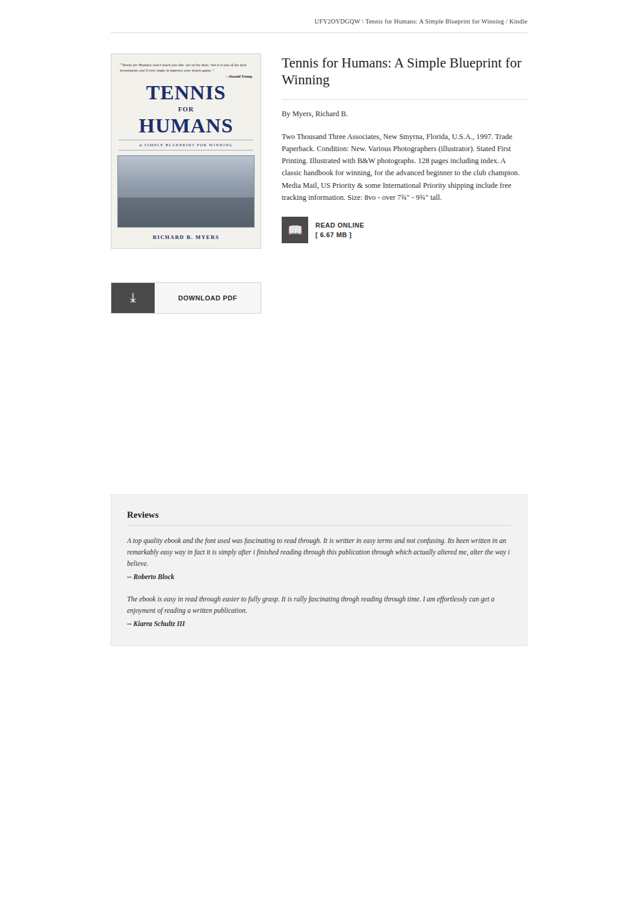UFY2OYDGQW \ Tennis for Humans: A Simple Blueprint for Winning / Kindle
“Tennis for Humans won’t teach you like ‘art of the deal,’ but it is one of the best investments you’ll ever make to improve your tennis game.” —Donald Trump
TENNIS
FOR
HUMANS
A SIMPLE BLUEPRINT FOR WINNING
RICHARD B. MYERS
⤓
DOWNLOAD PDF
Tennis for Humans: A Simple Blueprint for Winning
By Myers, Richard B.
Two Thousand Three Associates, New Smyrna, Florida, U.S.A., 1997. Trade Paperback. Condition: New. Various Photographers (illustrator). Stated First Printing. Illustrated with B&W photographs. 128 pages including index. A classic handbook for winning, for the advanced beginner to the club champion. Media Mail, US Priority & some International Priority shipping include free tracking information. Size: 8vo - over 7¾" - 9¾" tall.
📖
READ ONLINE
[ 6.67 MB ]
Reviews
A top quality ebook and the font used was fascinating to read through. It is writter in easy terms and not confusing. Its been written in an remarkably easy way in fact it is simply after i finished reading through this publication through which actually altered me, alter the way i believe. -- Roberto Block
The ebook is easy in read through easier to fully grasp. It is rally fascinating throgh reading through time. I am effortlessly can get a enjoyment of reading a written publication. -- Kiarra Schultz III